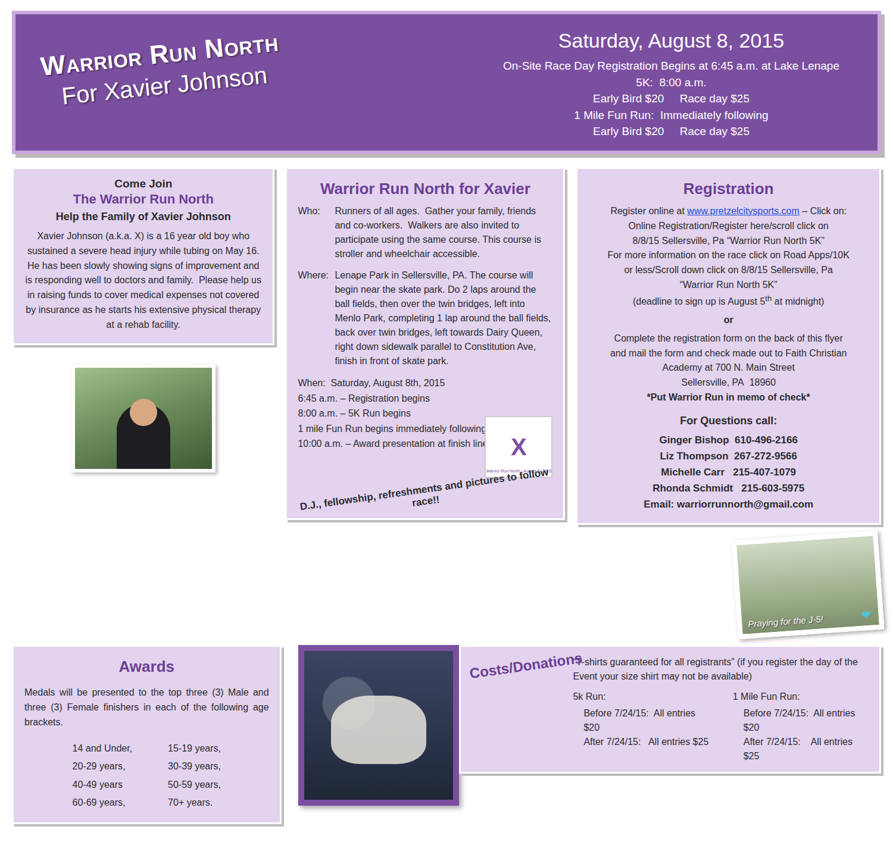Warrior Run North
For Xavier Johnson
Saturday, August 8, 2015 On-Site Race Day Registration Begins at 6:45 a.m. at Lake Lenape
5K: 8:00 a.m.
Early Bird $20 Race day $25
1 Mile Fun Run: Immediately following
Early Bird $20 Race day $25
Come Join
The Warrior Run North
Help the Family of Xavier Johnson
Xavier Johnson (a.k.a. X) is a 16 year old boy who sustained a severe head injury while tubing on May 16. He has been slowly showing signs of improvement and is responding well to doctors and family. Please help us in raising funds to cover medical expenses not covered by insurance as he starts his extensive physical therapy at a rehab facility.
Warrior Run North for Xavier
Who:
Runners of all ages. Gather your family, friends and co-workers. Walkers are also invited to participate using the same course. This course is stroller and wheelchair accessible.
Where:
Lenape Park in Sellersville, PA. The course will begin near the skate park. Do 2 laps around the ball fields, then over the twin bridges, left into Menlo Park, completing 1 lap around the ball fields, back over twin bridges, left towards Dairy Queen, right down sidewalk parallel to Constitution Ave, finish in front of skate park.
When: Saturday, August 8th, 2015
6:45 a.m. – Registration begins
8:00 a.m. – 5K Run begins
1 mile Fun Run begins immediately following the 5K
10:00 a.m. – Award presentation at finish line
X
Warrior Run North · August 8, 2015
D.J., fellowship, refreshments and pictures to follow race!!
Registration
Register online at www.pretzelcitysports.com – Click on:
Online Registration/Register here/scroll click on
8/8/15 Sellersville, Pa “Warrior Run North 5K”
For more information on the race click on Road Apps/10K
or less/Scroll down click on 8/8/15 Sellersville, Pa
“Warrior Run North 5K”
(deadline to sign up is August 5th at midnight)
or
Complete the registration form on the back of this flyer
and mail the form and check made out to Faith Christian
Academy at 700 N. Main Street
Sellersville, PA 18960
*Put Warrior Run in memo of check*
For Questions call:
Ginger Bishop 610-496-2166
Liz Thompson 267-272-9566
Michelle Carr 215-407-1079
Rhonda Schmidt 215-603-5975
Email: warriorrunnorth@gmail.com
Praying for the J-5! ❤
Awards
Medals will be presented to the top three (3) Male and three (3) Female finishers in each of the following age brackets.
14 and Under,
20-29 years,
40-49 years
60-69 years,
15-19 years,
30-39 years,
50-59 years,
70+ years.
Costs/Donations
“T-shirts guaranteed for all registrants” (if you register the day of the Event your size shirt may not be available)
5k Run:
Before 7/24/15: All entries $20
After 7/24/15: All entries $25
1 Mile Fun Run:
Before 7/24/15: All entries $20
After 7/24/15: All entries $25